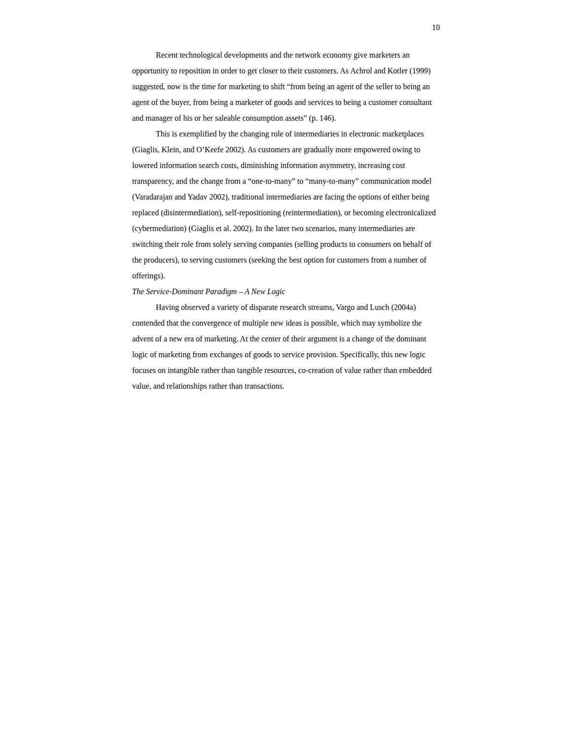10
Recent technological developments and the network economy give marketers an opportunity to reposition in order to get closer to their customers. As Achrol and Kotler (1999) suggested, now is the time for marketing to shift “from being an agent of the seller to being an agent of the buyer, from being a marketer of goods and services to being a customer consultant and manager of his or her saleable consumption assets” (p. 146).
This is exemplified by the changing role of intermediaries in electronic marketplaces (Giaglis, Klein, and O’Keefe 2002). As customers are gradually more empowered owing to lowered information search costs, diminishing information asymmetry, increasing cost transparency, and the change from a “one-to-many” to “many-to-many” communication model (Varadarajan and Yadav 2002), traditional intermediaries are facing the options of either being replaced (disintermediation), self-repositioning (reintermediation), or becoming electronicalized (cybermediation) (Giaglis et al. 2002). In the later two scenarios, many intermediaries are switching their role from solely serving companies (selling products to consumers on behalf of the producers), to serving customers (seeking the best option for customers from a number of offerings).
The Service-Dominant Paradigm – A New Logic
Having observed a variety of disparate research streams, Vargo and Lusch (2004a) contended that the convergence of multiple new ideas is possible, which may symbolize the advent of a new era of marketing. At the center of their argument is a change of the dominant logic of marketing from exchanges of goods to service provision. Specifically, this new logic focuses on intangible rather than tangible resources, co-creation of value rather than embedded value, and relationships rather than transactions.